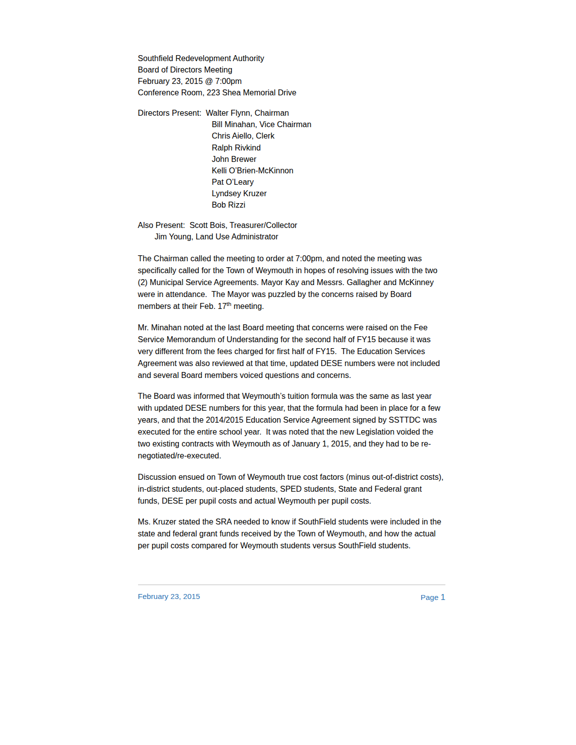Southfield Redevelopment Authority
Board of Directors Meeting
February 23, 2015 @ 7:00pm
Conference Room, 223 Shea Memorial Drive
Directors Present:
Walter Flynn, Chairman
Bill Minahan, Vice Chairman
Chris Aiello, Clerk
Ralph Rivkind
John Brewer
Kelli O’Brien-McKinnon
Pat O’Leary
Lyndsey Kruzer
Bob Rizzi
Also Present:
Scott Bois, Treasurer/Collector
Jim Young, Land Use Administrator
The Chairman called the meeting to order at 7:00pm, and noted the meeting was specifically called for the Town of Weymouth in hopes of resolving issues with the two (2) Municipal Service Agreements. Mayor Kay and Messrs. Gallagher and McKinney were in attendance. The Mayor was puzzled by the concerns raised by Board members at their Feb. 17th meeting.
Mr. Minahan noted at the last Board meeting that concerns were raised on the Fee Service Memorandum of Understanding for the second half of FY15 because it was very different from the fees charged for first half of FY15. The Education Services Agreement was also reviewed at that time, updated DESE numbers were not included and several Board members voiced questions and concerns.
The Board was informed that Weymouth’s tuition formula was the same as last year with updated DESE numbers for this year, that the formula had been in place for a few years, and that the 2014/2015 Education Service Agreement signed by SSTTDC was executed for the entire school year. It was noted that the new Legislation voided the two existing contracts with Weymouth as of January 1, 2015, and they had to be re-negotiated/re-executed.
Discussion ensued on Town of Weymouth true cost factors (minus out-of-district costs), in-district students, out-placed students, SPED students, State and Federal grant funds, DESE per pupil costs and actual Weymouth per pupil costs.
Ms. Kruzer stated the SRA needed to know if SouthField students were included in the state and federal grant funds received by the Town of Weymouth, and how the actual per pupil costs compared for Weymouth students versus SouthField students.
February 23, 2015
Page 1